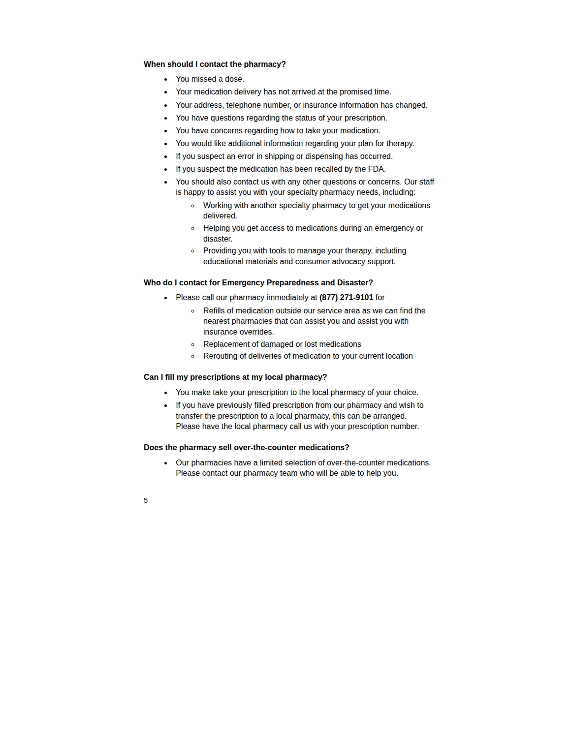When should I contact the pharmacy?
You missed a dose.
Your medication delivery has not arrived at the promised time.
Your address, telephone number, or insurance information has changed.
You have questions regarding the status of your prescription.
You have concerns regarding how to take your medication.
You would like additional information regarding your plan for therapy.
If you suspect an error in shipping or dispensing has occurred.
If you suspect the medication has been recalled by the FDA.
You should also contact us with any other questions or concerns. Our staff is happy to assist you with your specialty pharmacy needs, including:
Working with another specialty pharmacy to get your medications delivered.
Helping you get access to medications during an emergency or disaster.
Providing you with tools to manage your therapy, including educational materials and consumer advocacy support.
Who do I contact for Emergency Preparedness and Disaster?
Please call our pharmacy immediately at (877) 271-9101 for
Refills of medication outside our service area as we can find the nearest pharmacies that can assist you and assist you with insurance overrides.
Replacement of damaged or lost medications
Rerouting of deliveries of medication to your current location
Can I fill my prescriptions at my local pharmacy?
You make take your prescription to the local pharmacy of your choice.
If you have previously filled prescription from our pharmacy and wish to transfer the prescription to a local pharmacy, this can be arranged. Please have the local pharmacy call us with your prescription number.
Does the pharmacy sell over-the-counter medications?
Our pharmacies have a limited selection of over-the-counter medications. Please contact our pharmacy team who will be able to help you.
5